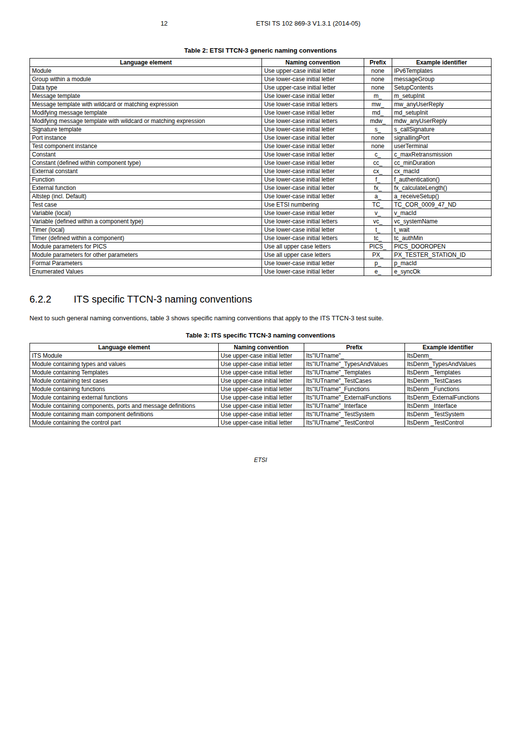12 ETSI TS 102 869-3 V1.3.1 (2014-05)
Table 2: ETSI TTCN-3 generic naming conventions
| Language element | Naming convention | Prefix | Example identifier |
| --- | --- | --- | --- |
| Module | Use upper-case initial letter | none | IPv6Templates |
| Group within a module | Use lower-case initial letter | none | messageGroup |
| Data type | Use upper-case initial letter | none | SetupContents |
| Message template | Use lower-case initial letter | m_ | m_setupInit |
| Message template with wildcard or matching expression | Use lower-case initial letters | mw_ | mw_anyUserReply |
| Modifying message template | Use lower-case initial letter | md_ | md_setupInit |
| Modifying message template with wildcard or matching expression | Use lower-case initial letters | mdw_ | mdw_anyUserReply |
| Signature template | Use lower-case initial letter | s_ | s_callSignature |
| Port instance | Use lower-case initial letter | none | signallingPort |
| Test component instance | Use lower-case initial letter | none | userTerminal |
| Constant | Use lower-case initial letter | c_ | c_maxRetransmission |
| Constant (defined within component type) | Use lower-case initial letter | cc_ | cc_minDuration |
| External constant | Use lower-case initial letter | cx_ | cx_macId |
| Function | Use lower-case initial letter | f_ | f_authentication() |
| External function | Use lower-case initial letter | fx_ | fx_calculateLength() |
| Altstep (incl. Default) | Use lower-case initial letter | a_ | a_receiveSetup() |
| Test case | Use ETSI numbering | TC_ | TC_COR_0009_47_ND |
| Variable (local) | Use lower-case initial letter | v_ | v_macId |
| Variable (defined within a component type) | Use lower-case initial letters | vc_ | vc_systemName |
| Timer (local) | Use lower-case initial letter | t_ | t_wait |
| Timer (defined within a component) | Use lower-case initial letters | tc_ | tc_authMin |
| Module parameters for PICS | Use all upper case letters | PICS_ | PICS_DOOROPEN |
| Module parameters for other parameters | Use all upper case letters | PX_ | PX_TESTER_STATION_ID |
| Formal Parameters | Use lower-case initial letter | p_ | p_macId |
| Enumerated Values | Use lower-case initial letter | e_ | e_syncOk |
6.2.2 ITS specific TTCN-3 naming conventions
Next to such general naming conventions, table 3 shows specific naming conventions that apply to the ITS TTCN-3 test suite.
Table 3: ITS specific TTCN-3 naming conventions
| Language element | Naming convention | Prefix | Example identifier |
| --- | --- | --- | --- |
| ITS Module | Use upper-case initial letter | Its"IUTname"_ | ItsDenm_ |
| Module containing types and values | Use upper-case initial letter | Its"IUTname"_TypesAndValues | ItsDenm_TypesAndValues |
| Module containing Templates | Use upper-case initial letter | Its"IUTname"_Templates | ItsDenm _Templates |
| Module containing test cases | Use upper-case initial letter | Its"IUTname"_TestCases | ItsDenm _TestCases |
| Module containing functions | Use upper-case initial letter | Its"IUTname"_Functions | ItsDenm _Functions |
| Module containing external functions | Use upper-case initial letter | Its"IUTname"_ExternalFunctions | ItsDenm_ExternalFunctions |
| Module containing components, ports and message definitions | Use upper-case initial letter | Its"IUTname"_Interface | ItsDenm _Interface |
| Module containing main component definitions | Use upper-case initial letter | Its"IUTname"_TestSystem | ItsDenm _TestSystem |
| Module containing the control part | Use upper-case initial letter | Its"IUTname"_TestControl | ItsDenm _TestControl |
ETSI